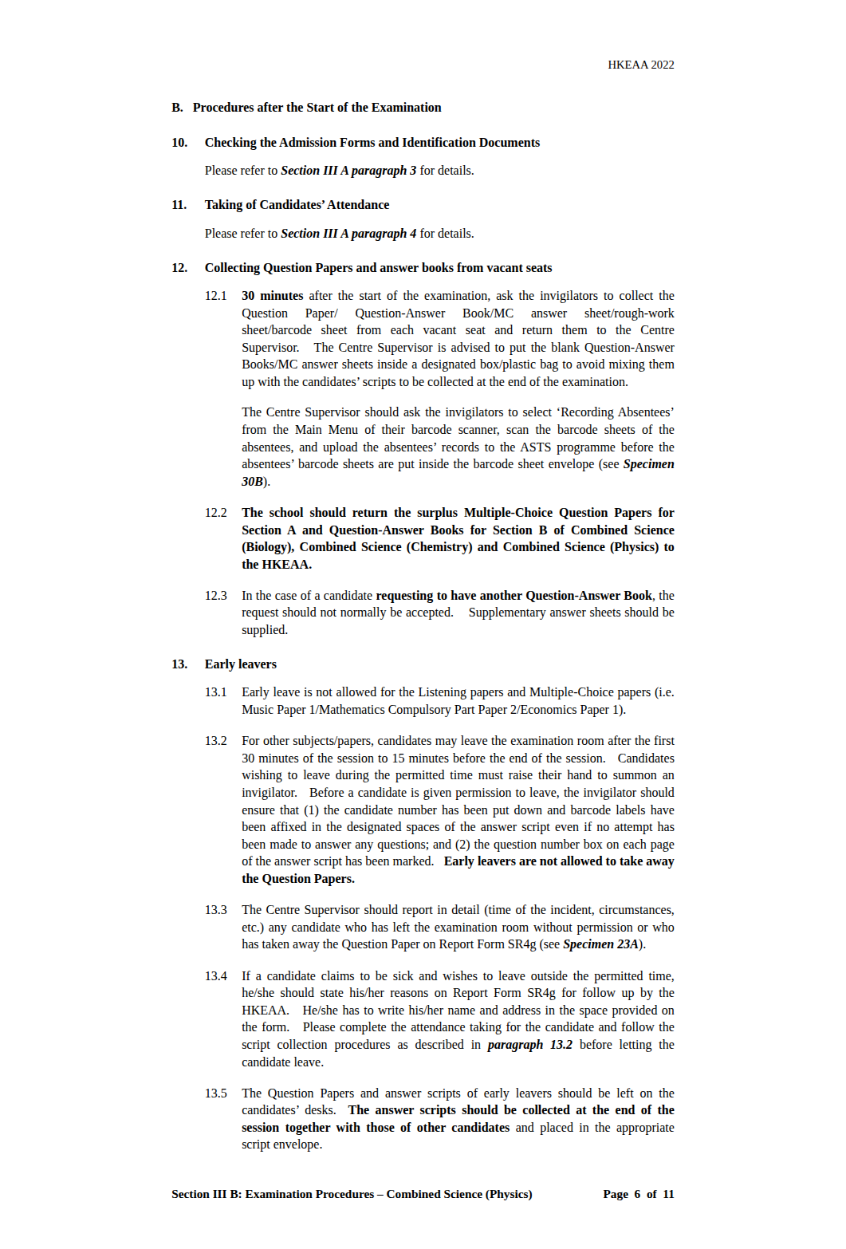HKEAA 2022
B. Procedures after the Start of the Examination
10. Checking the Admission Forms and Identification Documents
Please refer to Section III A paragraph 3 for details.
11. Taking of Candidates’ Attendance
Please refer to Section III A paragraph 4 for details.
12. Collecting Question Papers and answer books from vacant seats
12.1 30 minutes after the start of the examination, ask the invigilators to collect the Question Paper/ Question-Answer Book/MC answer sheet/rough-work sheet/barcode sheet from each vacant seat and return them to the Centre Supervisor. The Centre Supervisor is advised to put the blank Question-Answer Books/MC answer sheets inside a designated box/plastic bag to avoid mixing them up with the candidates’ scripts to be collected at the end of the examination.
The Centre Supervisor should ask the invigilators to select ‘Recording Absentees’ from the Main Menu of their barcode scanner, scan the barcode sheets of the absentees, and upload the absentees’ records to the ASTS programme before the absentees’ barcode sheets are put inside the barcode sheet envelope (see Specimen 30B).
12.2 The school should return the surplus Multiple-Choice Question Papers for Section A and Question-Answer Books for Section B of Combined Science (Biology), Combined Science (Chemistry) and Combined Science (Physics) to the HKEAA.
12.3 In the case of a candidate requesting to have another Question-Answer Book, the request should not normally be accepted. Supplementary answer sheets should be supplied.
13. Early leavers
13.1 Early leave is not allowed for the Listening papers and Multiple-Choice papers (i.e. Music Paper 1/Mathematics Compulsory Part Paper 2/Economics Paper 1).
13.2 For other subjects/papers, candidates may leave the examination room after the first 30 minutes of the session to 15 minutes before the end of the session. Candidates wishing to leave during the permitted time must raise their hand to summon an invigilator. Before a candidate is given permission to leave, the invigilator should ensure that (1) the candidate number has been put down and barcode labels have been affixed in the designated spaces of the answer script even if no attempt has been made to answer any questions; and (2) the question number box on each page of the answer script has been marked. Early leavers are not allowed to take away the Question Papers.
13.3 The Centre Supervisor should report in detail (time of the incident, circumstances, etc.) any candidate who has left the examination room without permission or who has taken away the Question Paper on Report Form SR4g (see Specimen 23A).
13.4 If a candidate claims to be sick and wishes to leave outside the permitted time, he/she should state his/her reasons on Report Form SR4g for follow up by the HKEAA. He/she has to write his/her name and address in the space provided on the form. Please complete the attendance taking for the candidate and follow the script collection procedures as described in paragraph 13.2 before letting the candidate leave.
13.5 The Question Papers and answer scripts of early leavers should be left on the candidates’ desks. The answer scripts should be collected at the end of the session together with those of other candidates and placed in the appropriate script envelope.
Section III B: Examination Procedures – Combined Science (Physics)
Page 6 of 11